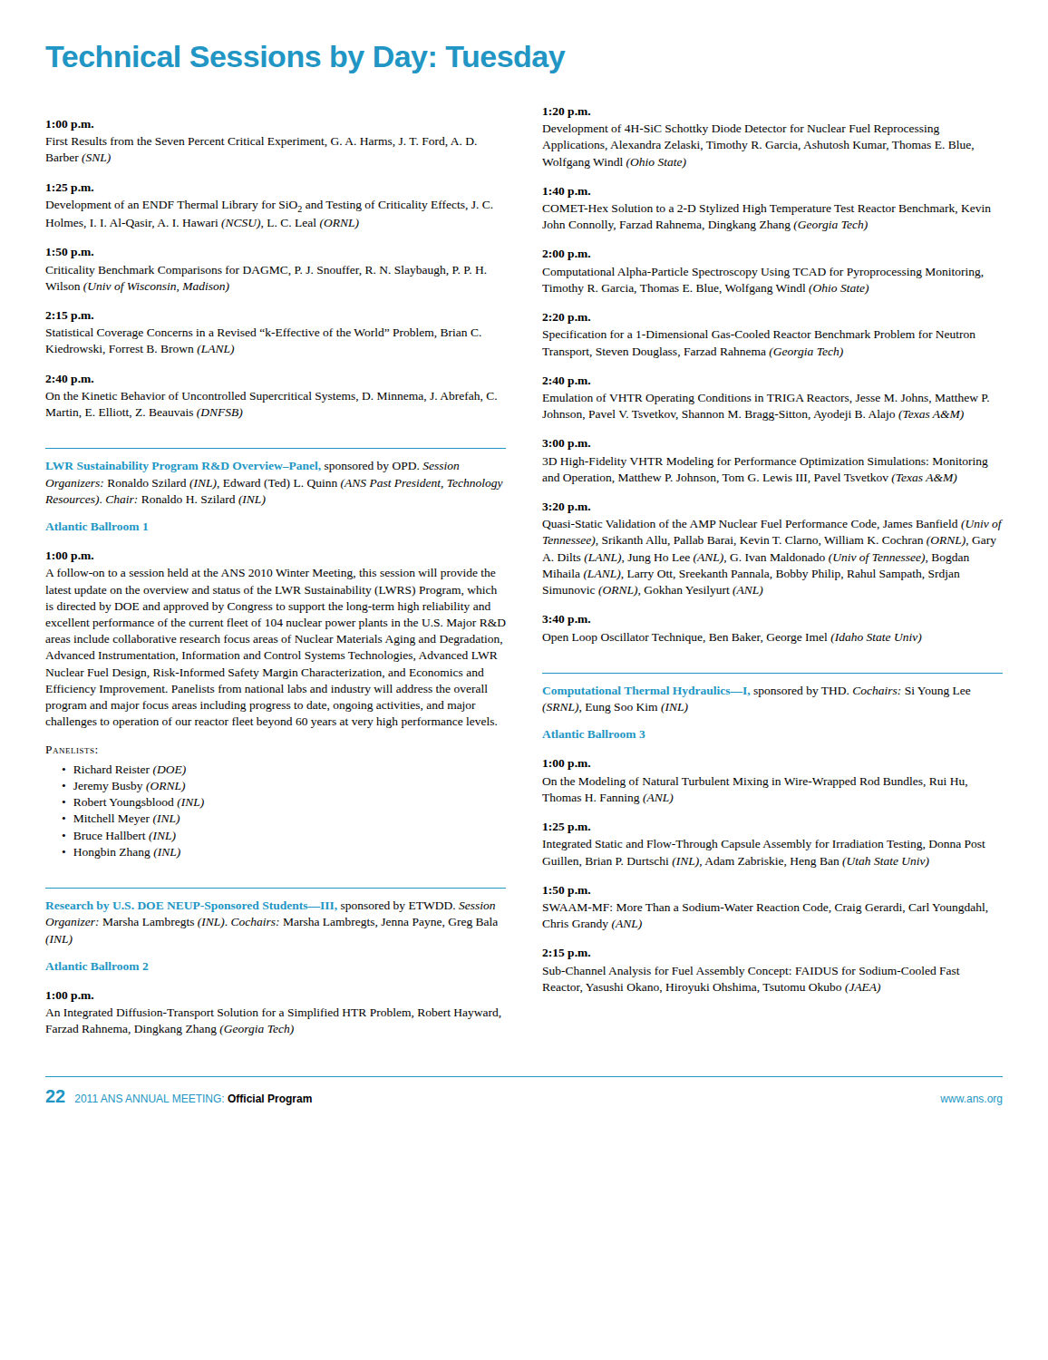Technical Sessions by Day: Tuesday
1:00 p.m.
First Results from the Seven Percent Critical Experiment, G. A. Harms, J. T. Ford, A. D. Barber (SNL)
1:25 p.m.
Development of an ENDF Thermal Library for SiO2 and Testing of Criticality Effects, J. C. Holmes, I. I. Al-Qasir, A. I. Hawari (NCSU), L. C. Leal (ORNL)
1:50 p.m.
Criticality Benchmark Comparisons for DAGMC, P. J. Snouffer, R. N. Slaybaugh, P. P. H. Wilson (Univ of Wisconsin, Madison)
2:15 p.m.
Statistical Coverage Concerns in a Revised “k-Effective of the World” Problem, Brian C. Kiedrowski, Forrest B. Brown (LANL)
2:40 p.m.
On the Kinetic Behavior of Uncontrolled Supercritical Systems, D. Minnema, J. Abrefah, C. Martin, E. Elliott, Z. Beauvais (DNFSB)
LWR Sustainability Program R&D Overview–Panel, sponsored by OPD. Session Organizers: Ronaldo Szilard (INL), Edward (Ted) L. Quinn (ANS Past President, Technology Resources). Chair: Ronaldo H. Szilard (INL)
Atlantic Ballroom 1
1:00 p.m.
A follow-on to a session held at the ANS 2010 Winter Meeting, this session will provide the latest update on the overview and status of the LWR Sustainability (LWRS) Program, which is directed by DOE and approved by Congress to support the long-term high reliability and excellent performance of the current fleet of 104 nuclear power plants in the U.S. Major R&D areas include collaborative research focus areas of Nuclear Materials Aging and Degradation, Advanced Instrumentation, Information and Control Systems Technologies, Advanced LWR Nuclear Fuel Design, Risk-Informed Safety Margin Characterization, and Economics and Efficiency Improvement. Panelists from national labs and industry will address the overall program and major focus areas including progress to date, ongoing activities, and major challenges to operation of our reactor fleet beyond 60 years at very high performance levels.
Panelists:
Richard Reister (DOE)
Jeremy Busby (ORNL)
Robert Youngsblood (INL)
Mitchell Meyer (INL)
Bruce Hallbert (INL)
Hongbin Zhang (INL)
Research by U.S. DOE NEUP-Sponsored Students—III, sponsored by ETWDD. Session Organizer: Marsha Lambregts (INL). Cochairs: Marsha Lambregts, Jenna Payne, Greg Bala (INL)
Atlantic Ballroom 2
1:00 p.m.
An Integrated Diffusion-Transport Solution for a Simplified HTR Problem, Robert Hayward, Farzad Rahnema, Dingkang Zhang (Georgia Tech)
1:20 p.m.
Development of 4H-SiC Schottky Diode Detector for Nuclear Fuel Reprocessing Applications, Alexandra Zelaski, Timothy R. Garcia, Ashutosh Kumar, Thomas E. Blue, Wolfgang Windl (Ohio State)
1:40 p.m.
COMET-Hex Solution to a 2-D Stylized High Temperature Test Reactor Benchmark, Kevin John Connolly, Farzad Rahnema, Dingkang Zhang (Georgia Tech)
2:00 p.m.
Computational Alpha-Particle Spectroscopy Using TCAD for Pyroprocessing Monitoring, Timothy R. Garcia, Thomas E. Blue, Wolfgang Windl (Ohio State)
2:20 p.m.
Specification for a 1-Dimensional Gas-Cooled Reactor Benchmark Problem for Neutron Transport, Steven Douglass, Farzad Rahnema (Georgia Tech)
2:40 p.m.
Emulation of VHTR Operating Conditions in TRIGA Reactors, Jesse M. Johns, Matthew P. Johnson, Pavel V. Tsvetkov, Shannon M. Bragg-Sitton, Ayodeji B. Alajo (Texas A&M)
3:00 p.m.
3D High-Fidelity VHTR Modeling for Performance Optimization Simulations: Monitoring and Operation, Matthew P. Johnson, Tom G. Lewis III, Pavel Tsvetkov (Texas A&M)
3:20 p.m.
Quasi-Static Validation of the AMP Nuclear Fuel Performance Code, James Banfield (Univ of Tennessee), Srikanth Allu, Pallab Barai, Kevin T. Clarno, William K. Cochran (ORNL), Gary A. Dilts (LANL), Jung Ho Lee (ANL), G. Ivan Maldonado (Univ of Tennessee), Bogdan Mihaila (LANL), Larry Ott, Sreekanth Pannala, Bobby Philip, Rahul Sampath, Srdjan Simunovic (ORNL), Gokhan Yesilyurt (ANL)
3:40 p.m.
Open Loop Oscillator Technique, Ben Baker, George Imel (Idaho State Univ)
Computational Thermal Hydraulics—I, sponsored by THD. Cochairs: Si Young Lee (SRNL), Eung Soo Kim (INL)
Atlantic Ballroom 3
1:00 p.m.
On the Modeling of Natural Turbulent Mixing in Wire-Wrapped Rod Bundles, Rui Hu, Thomas H. Fanning (ANL)
1:25 p.m.
Integrated Static and Flow-Through Capsule Assembly for Irradiation Testing, Donna Post Guillen, Brian P. Durtschi (INL), Adam Zabriskie, Heng Ban (Utah State Univ)
1:50 p.m.
SWAAM-MF: More Than a Sodium-Water Reaction Code, Craig Gerardi, Carl Youngdahl, Chris Grandy (ANL)
2:15 p.m.
Sub-Channel Analysis for Fuel Assembly Concept: FAIDUS for Sodium-Cooled Fast Reactor, Yasushi Okano, Hiroyuki Ohshima, Tsutomu Okubo (JAEA)
222011 ANS ANNUAL MEETING: Official Program
www.ans.org